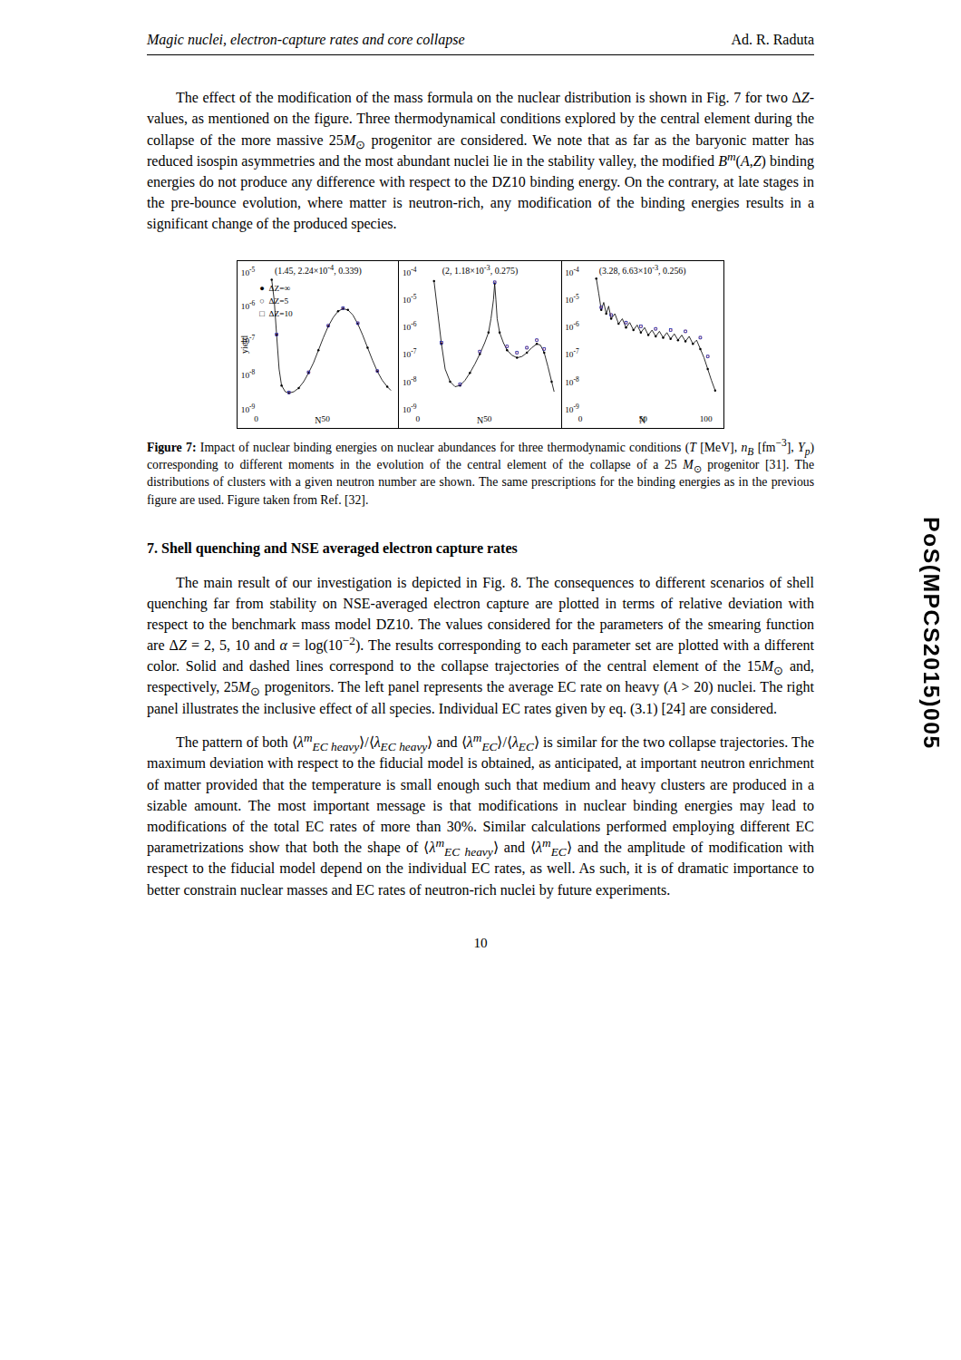PoS(MPCS2015)005
Magic nuclei, electron-capture rates and core collapse Ad. R. Raduta
The effect of the modification of the mass formula on the nuclear distribution is shown in Fig. 7 for two ΔZ-values, as mentioned on the figure. Three thermodynamical conditions explored by the central element during the collapse of the more massive 25M⊙ progenitor are considered. We note that as far as the baryonic matter has reduced isospin asymmetries and the most abundant nuclei lie in the stability valley, the modified Bm(A,Z) binding energies do not produce any difference with respect to the DZ10 binding energy. On the contrary, at late stages in the pre-bounce evolution, where matter is neutron-rich, any modification of the binding energies results in a significant change of the produced species.
(1.45, 2.24×10-4, 0.339)
10-5 10-6 10-7 10-8 10-9
yield
●ΔZ=∞
○ΔZ=5
□ΔZ=10
0 50
N
(2, 1.18×10-3, 0.275)
10-4 10-5 10-6 10-7 10-8 10-9
0 50
N
(3.28, 6.63×10-3, 0.256)
10-4 10-5 10-6 10-7 10-8 10-9
0 50 100
N
Figure 7: Impact of nuclear binding energies on nuclear abundances for three thermodynamic conditions (T [MeV], nB [fm−3], Yp) corresponding to different moments in the evolution of the central element of the collapse of a 25 M⊙ progenitor [31]. The distributions of clusters with a given neutron number are shown. The same prescriptions for the binding energies as in the previous figure are used. Figure taken from Ref. [32].
7. Shell quenching and NSE averaged electron capture rates
The main result of our investigation is depicted in Fig. 8. The consequences to different scenarios of shell quenching far from stability on NSE-averaged electron capture are plotted in terms of relative deviation with respect to the benchmark mass model DZ10. The values considered for the parameters of the smearing function are ΔZ = 2, 5, 10 and α = log(10−2). The results corresponding to each parameter set are plotted with a different color. Solid and dashed lines correspond to the collapse trajectories of the central element of the 15M⊙ and, respectively, 25M⊙ progenitors. The left panel represents the average EC rate on heavy (A > 20) nuclei. The right panel illustrates the inclusive effect of all species. Individual EC rates given by eq. (3.1) [24] are considered.
The pattern of both ⟨λmEC heavy⟩/⟨λEC heavy⟩ and ⟨λmEC⟩/⟨λEC⟩ is similar for the two collapse trajectories. The maximum deviation with respect to the fiducial model is obtained, as anticipated, at important neutron enrichment of matter provided that the temperature is small enough such that medium and heavy clusters are produced in a sizable amount. The most important message is that modifications in nuclear binding energies may lead to modifications of the total EC rates of more than 30%. Similar calculations performed employing different EC parametrizations show that both the shape of ⟨λmEC heavy⟩ and ⟨λmEC⟩ and the amplitude of modification with respect to the fiducial model depend on the individual EC rates, as well. As such, it is of dramatic importance to better constrain nuclear masses and EC rates of neutron-rich nuclei by future experiments.
10